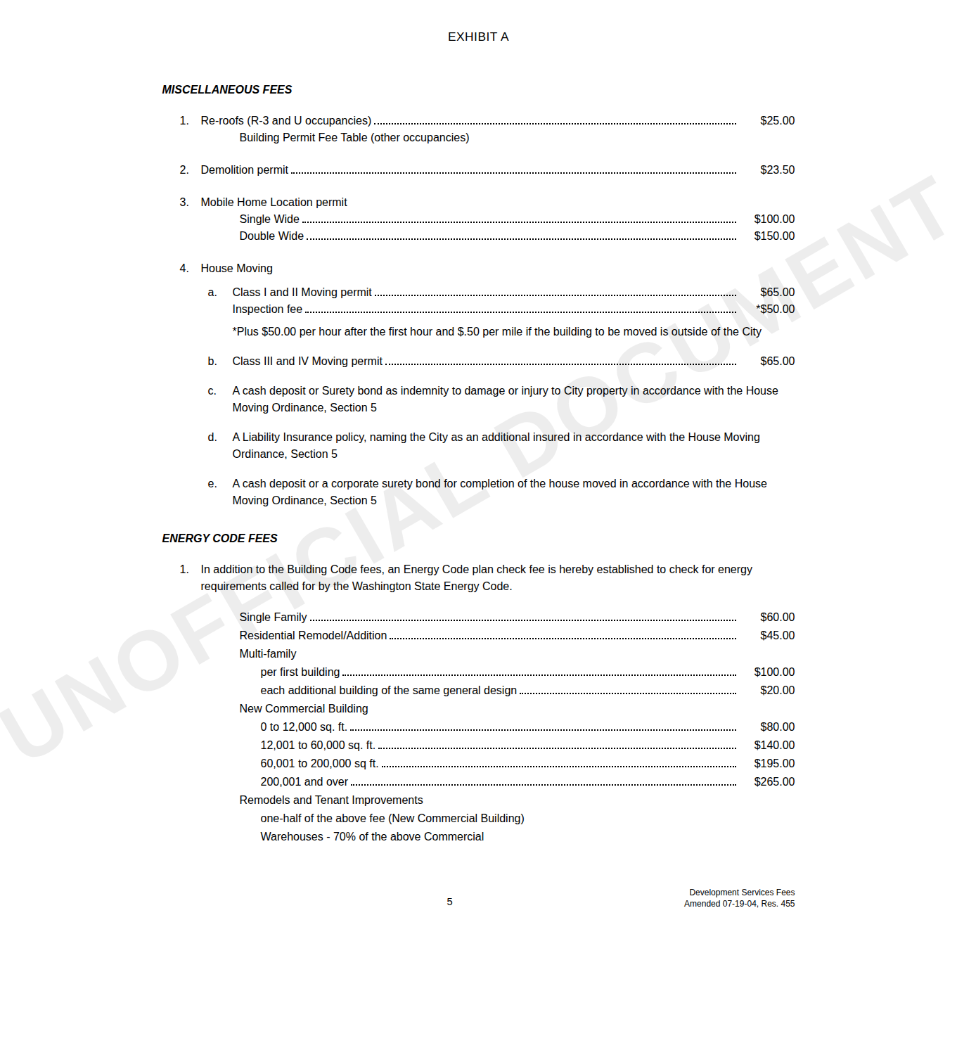UNOFFICIAL DOCUMENT
EXHIBIT A
MISCELLANEOUS FEES
Re-roofs (R-3 and U occupancies) $25.00
Building Permit Fee Table (other occupancies)
Demolition permit $23.50
Mobile Home Location permit
Single Wide $100.00
Double Wide $150.00
House Moving
Class I and II Moving permit $65.00
Inspection fee *$50.00
*Plus $50.00 per hour after the first hour and $.50 per mile if the building to be moved is outside of the City
Class III and IV Moving permit $65.00
A cash deposit or Surety bond as indemnity to damage or injury to City property in accordance with the House Moving Ordinance, Section 5
A Liability Insurance policy, naming the City as an additional insured in accordance with the House Moving Ordinance, Section 5
A cash deposit or a corporate surety bond for completion of the house moved in accordance with the House Moving Ordinance, Section 5
ENERGY CODE FEES
In addition to the Building Code fees, an Energy Code plan check fee is hereby established to check for energy requirements called for by the Washington State Energy Code.
Single Family $60.00
Residential Remodel/Addition $45.00
Multi-family
per first building $100.00
each additional building of the same general design $20.00
New Commercial Building
0 to 12,000 sq. ft. $80.00
12,001 to 60,000 sq. ft. $140.00
60,001 to 200,000 sq ft. $195.00
200,001 and over $265.00
Remodels and Tenant Improvements
one-half of the above fee (New Commercial Building)
Warehouses - 70% of the above Commercial
5
Development Services Fees
Amended 07-19-04, Res. 455